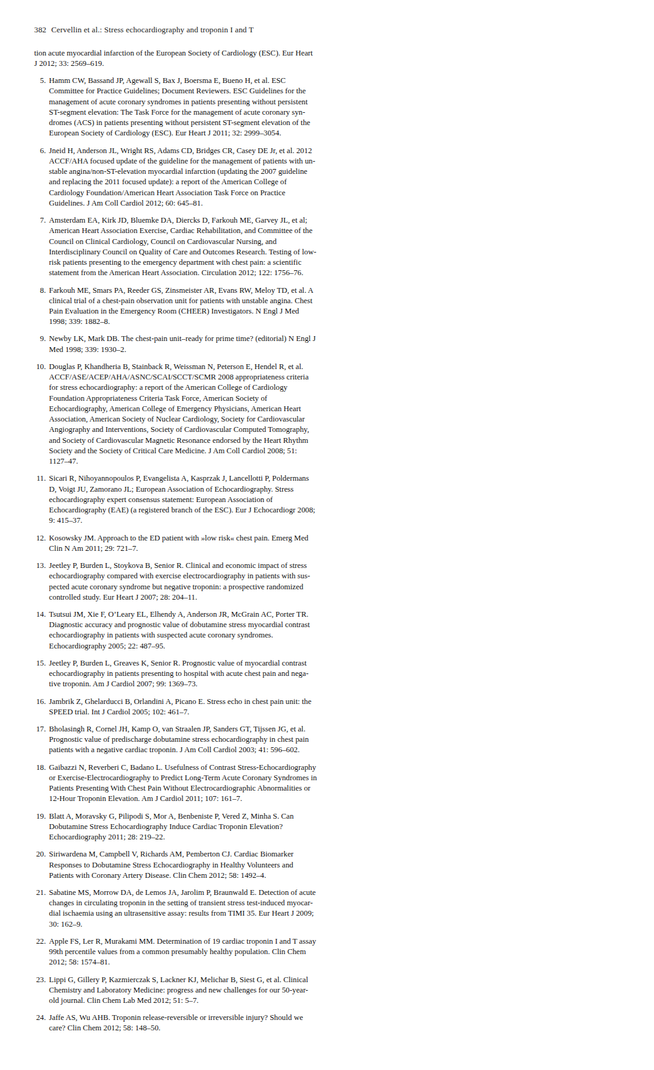382 Cervellin et al.: Stress echocardiography and troponin I and T
tion acute myocardial infarction of the European Society of Cardiology (ESC). Eur Heart J 2012; 33: 2569–619.
5. Hamm CW, Bassand JP, Agewall S, Bax J, Boersma E, Bueno H, et al. ESC Committee for Practice Guidelines; Document Reviewers. ESC Guidelines for the management of acute coronary syndromes in patients presenting without persistent ST-segment elevation: The Task Force for the management of acute coronary syndromes (ACS) in patients presenting without persistent ST-segment elevation of the European Society of Cardiology (ESC). Eur Heart J 2011; 32: 2999–3054.
6. Jneid H, Anderson JL, Wright RS, Adams CD, Bridges CR, Casey DE Jr, et al. 2012 ACCF/AHA focused update of the guideline for the management of patients with unstable angina/non-ST-elevation myocardial infarction (updating the 2007 guideline and replacing the 2011 focused update): a report of the American College of Cardiology Foundation/American Heart Association Task Force on Practice Guidelines. J Am Coll Cardiol 2012; 60: 645–81.
7. Amsterdam EA, Kirk JD, Bluemke DA, Diercks D, Farkouh ME, Garvey JL, et al; American Heart Association Exercise, Cardiac Rehabilitation, and Committee of the Council on Clinical Cardiology, Council on Cardiovascular Nursing, and Interdisciplinary Council on Quality of Care and Outcomes Research. Testing of low-risk patients presenting to the emergency department with chest pain: a scientific statement from the American Heart Association. Circulation 2012; 122: 1756–76.
8. Farkouh ME, Smars PA, Reeder GS, Zinsmeister AR, Evans RW, Meloy TD, et al. A clinical trial of a chest-pain observation unit for patients with unstable angina. Chest Pain Evaluation in the Emergency Room (CHEER) Investigators. N Engl J Med 1998; 339: 1882–8.
9. Newby LK, Mark DB. The chest-pain unit–ready for prime time? (editorial) N Engl J Med 1998; 339: 1930–2.
10. Douglas P, Khandheria B, Stainback R, Weissman N, Peterson E, Hendel R, et al. ACCF/ASE/ACEP/AHA/ASNC/SCAI/SCCT/SCMR 2008 appropriateness criteria for stress echocardiography: a report of the American College of Cardiology Foundation Appropriateness Criteria Task Force, American Society of Echocardiography, American College of Emergency Physicians, American Heart Association, American Society of Nuclear Cardiology, Society for Cardiovascular Angiography and Interventions, Society of Cardiovascular Computed Tomography, and Society of Cardiovascular Magnetic Resonance endorsed by the Heart Rhythm Society and the Society of Critical Care Medicine. J Am Coll Cardiol 2008; 51: 1127–47.
11. Sicari R, Nihoyannopoulos P, Evangelista A, Kasprzak J, Lancellotti P, Poldermans D, Voigt JU, Zamorano JL; European Association of Echocardiography. Stress echocardiography expert consensus statement: European Association of Echocardiography (EAE) (a registered branch of the ESC). Eur J Echocardiogr 2008; 9: 415–37.
12. Kosowsky JM. Approach to the ED patient with »low risk« chest pain. Emerg Med Clin N Am 2011; 29: 721–7.
13. Jeetley P, Burden L, Stoykova B, Senior R. Clinical and economic impact of stress echocardiography compared with exercise electrocardiography in patients with suspected acute coronary syndrome but negative troponin: a prospective randomized controlled study. Eur Heart J 2007; 28: 204–11.
14. Tsutsui JM, Xie F, O’Leary EL, Elhendy A, Anderson JR, McGrain AC, Porter TR. Diagnostic accuracy and prognostic value of dobutamine stress myocardial contrast echocardiography in patients with suspected acute coronary syndromes. Echocardiography 2005; 22: 487–95.
15. Jeetley P, Burden L, Greaves K, Senior R. Prognostic value of myocardial contrast echocardiography in patients presenting to hospital with acute chest pain and negative troponin. Am J Cardiol 2007; 99: 1369–73.
16. Jambrik Z, Ghelarducci B, Orlandini A, Picano E. Stress echo in chest pain unit: the SPEED trial. Int J Cardiol 2005; 102: 461–7.
17. Bholasingh R, Cornel JH, Kamp O, van Straalen JP, Sanders GT, Tijssen JG, et al. Prognostic value of predischarge dobutamine stress echocardiography in chest pain patients with a negative cardiac troponin. J Am Coll Cardiol 2003; 41: 596–602.
18. Gaibazzi N, Reverberi C, Badano L. Usefulness of Contrast Stress-Echocardiography or Exercise-Electrocardiography to Predict Long-Term Acute Coronary Syndromes in Patients Presenting With Chest Pain Without Electrocardiographic Abnormalities or 12-Hour Troponin Elevation. Am J Cardiol 2011; 107: 161–7.
19. Blatt A, Moravsky G, Pilipodi S, Mor A, Benbeniste P, Vered Z, Minha S. Can Dobutamine Stress Echocardiography Induce Cardiac Troponin Elevation? Echocardiography 2011; 28: 219–22.
20. Siriwardena M, Campbell V, Richards AM, Pemberton CJ. Cardiac Biomarker Responses to Dobutamine Stress Echocardiography in Healthy Volunteers and Patients with Coronary Artery Disease. Clin Chem 2012; 58: 1492–4.
21. Sabatine MS, Morrow DA, de Lemos JA, Jarolim P, Braunwald E. Detection of acute changes in circulating troponin in the setting of transient stress test-induced myocardial ischaemia using an ultrasensitive assay: results from TIMI 35. Eur Heart J 2009; 30: 162–9.
22. Apple FS, Ler R, Murakami MM. Determination of 19 cardiac troponin I and T assay 99th percentile values from a common presumably healthy population. Clin Chem 2012; 58: 1574–81.
23. Lippi G, Gillery P, Kazmierczak S, Lackner KJ, Melichar B, Siest G, et al. Clinical Chemistry and Laboratory Medicine: progress and new challenges for our 50-year-old journal. Clin Chem Lab Med 2012; 51: 5–7.
24. Jaffe AS, Wu AHB. Troponin release-reversible or irreversible injury? Should we care? Clin Chem 2012; 58: 148–50.